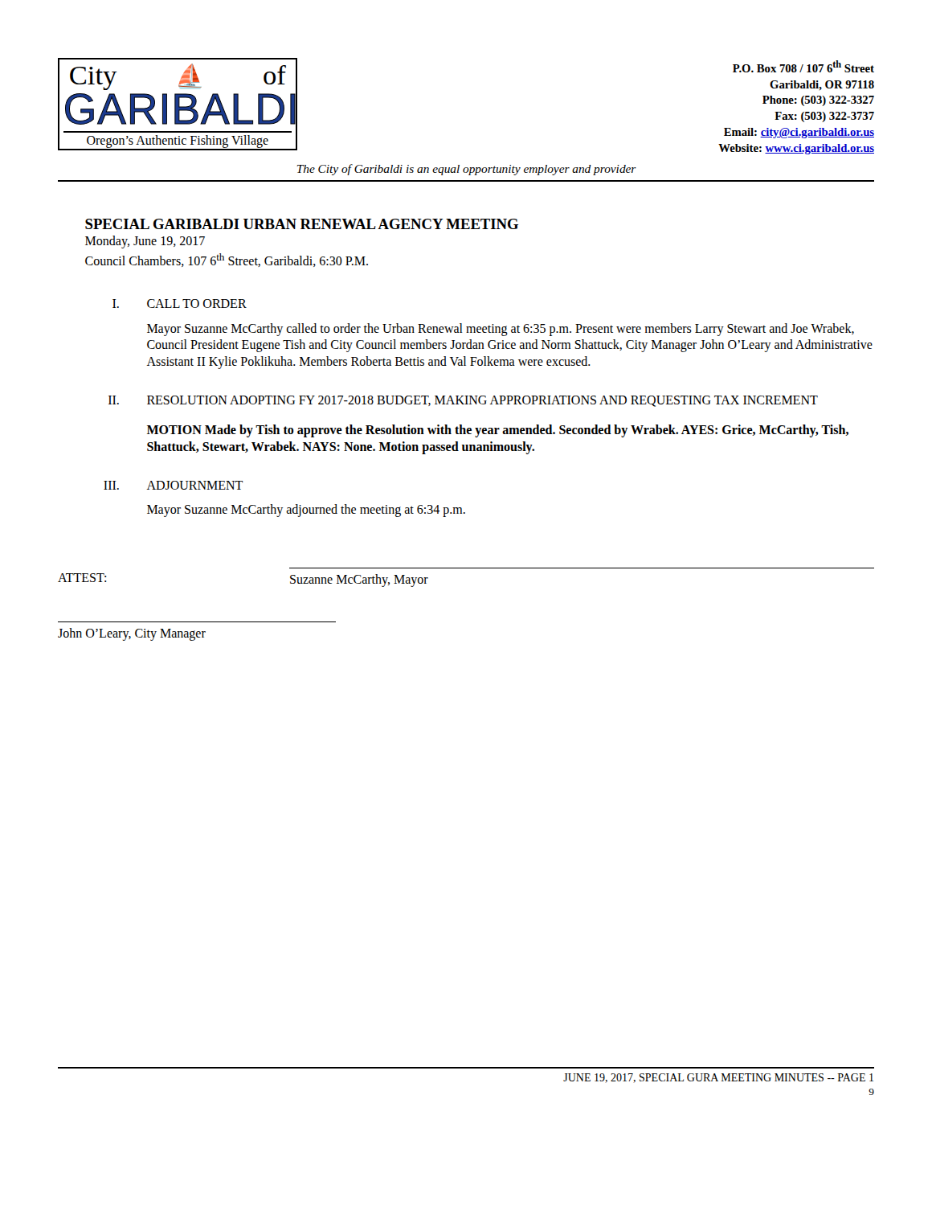City⛵of
GARIBALDI
Oregon’s Authentic Fishing Village
P.O. Box 708 / 107 6th Street
Garibaldi, OR 97118
Phone: (503) 322-3327
Fax: (503) 322-3737
Email: city@ci.garibaldi.or.us
Website: www.ci.garibald.or.us
The City of Garibaldi is an equal opportunity employer and provider
SPECIAL GARIBALDI URBAN RENEWAL AGENCY MEETING
Monday, June 19, 2017
Council Chambers, 107 6th Street, Garibaldi, 6:30 P.M.
I.
CALL TO ORDER
Mayor Suzanne McCarthy called to order the Urban Renewal meeting at 6:35 p.m. Present were members Larry Stewart and Joe Wrabek, Council President Eugene Tish and City Council members Jordan Grice and Norm Shattuck, City Manager John O’Leary and Administrative Assistant II Kylie Poklikuha. Members Roberta Bettis and Val Folkema were excused.
II.
RESOLUTION ADOPTING FY 2017-2018 BUDGET, MAKING APPROPRIATIONS AND REQUESTING TAX INCREMENT
MOTION Made by Tish to approve the Resolution with the year amended. Seconded by Wrabek. AYES: Grice, McCarthy, Tish, Shattuck, Stewart, Wrabek. NAYS: None. Motion passed unanimously.
III.
ADJOURNMENT
Mayor Suzanne McCarthy adjourned the meeting at 6:34 p.m.
ATTEST:
Suzanne McCarthy, Mayor
John O’Leary, City Manager
JUNE 19, 2017, SPECIAL GURA MEETING MINUTES -- PAGE 1 9